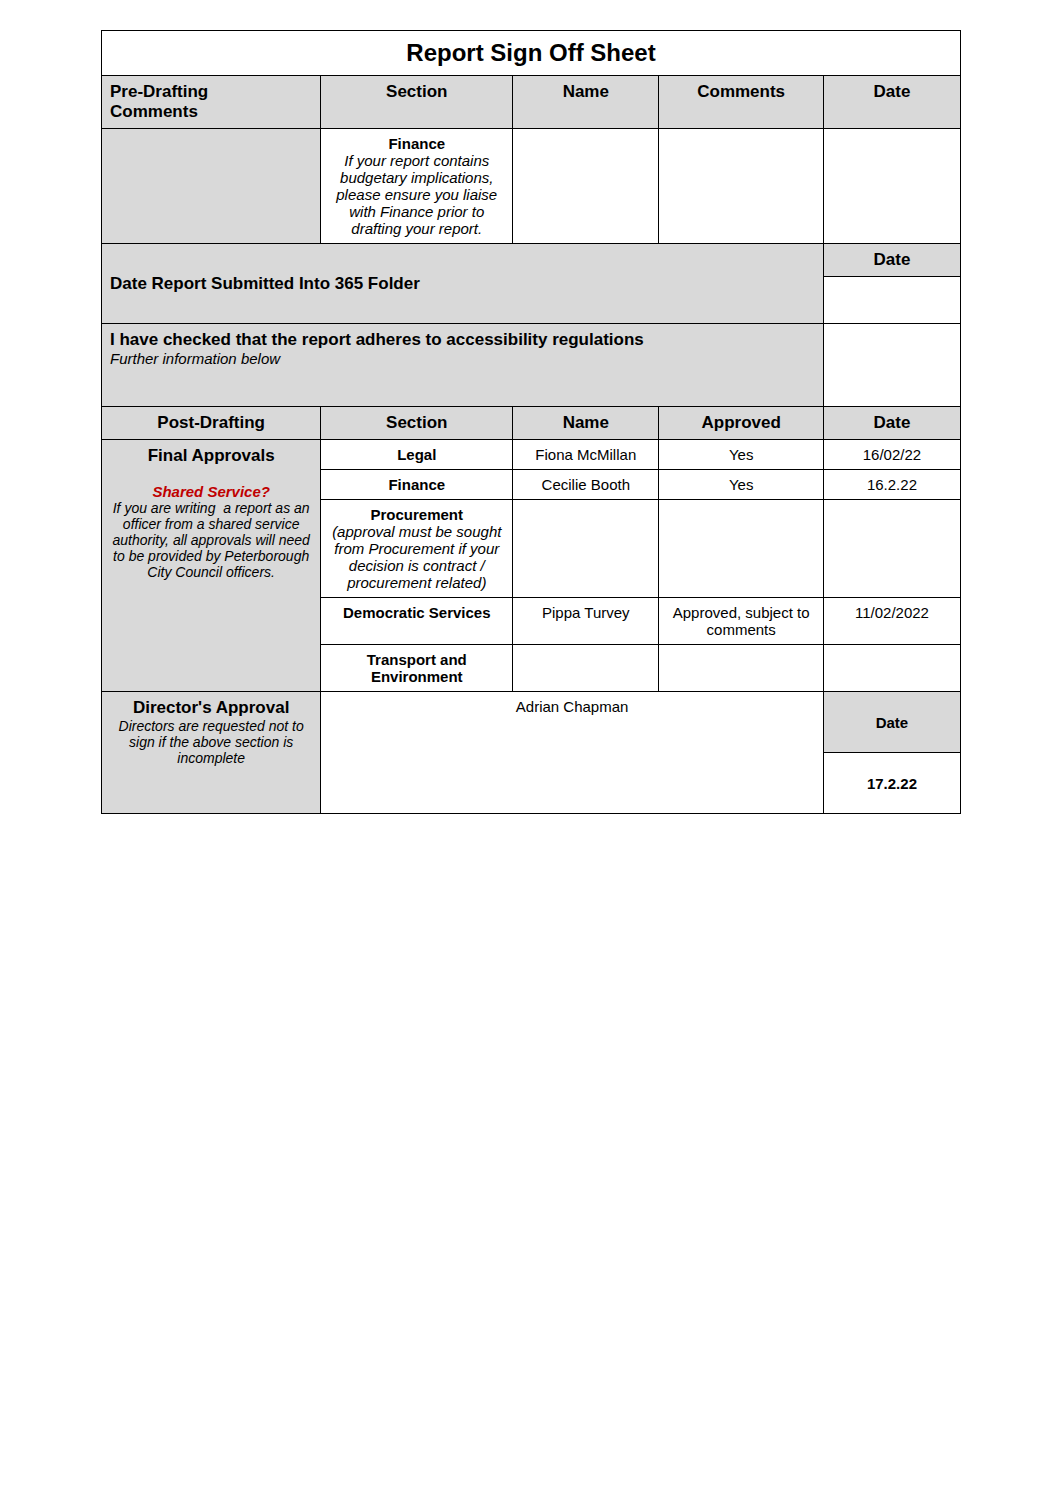| Report Sign Off Sheet |
| Pre-Drafting Comments | Section | Name | Comments | Date |
| | Finance If your report contains budgetary implications, please ensure you liaise with Finance prior to drafting your report. | | | |
| Date Report Submitted Into 365 Folder | Date |
| I have checked that the report adheres to accessibility regulations Further information below | |
| Post-Drafting | Section | Name | Approved | Date |
| Final Approvals Shared Service? If you are writing a report as an officer from a shared service authority, all approvals will need to be provided by Peterborough City Council officers. | Legal | Fiona McMillan | Yes | 16/02/22 |
| Finance | Cecilie Booth | Yes | 16.2.22 |
| Procurement (approval must be sought from Procurement if your decision is contract / procurement related) | | | |
| Democratic Services | Pippa Turvey | Approved, subject to comments | 11/02/2022 |
| Transport and Environment | | | |
| Director's Approval Directors are requested not to sign if the above section is incomplete | Adrian Chapman | Date |
| 17.2.22 |